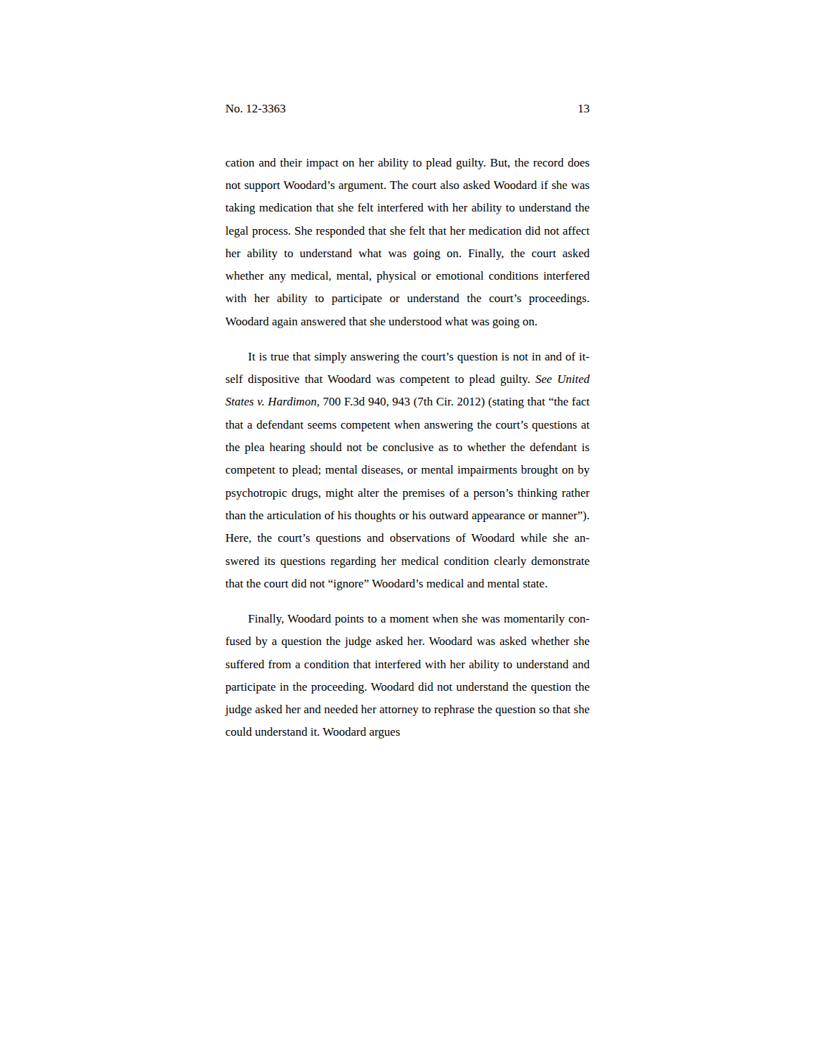No. 12-3363 13
cation and their impact on her ability to plead guilty. But, the record does not support Woodard’s argument. The court also asked Woodard if she was taking medication that she felt interfered with her ability to understand the legal process. She responded that she felt that her medication did not affect her ability to understand what was going on. Finally, the court asked whether any medical, mental, physical or emotional conditions interfered with her ability to participate or understand the court’s proceedings. Woodard again answered that she understood what was going on.
It is true that simply answering the court’s question is not in and of itself dispositive that Woodard was competent to plead guilty. See United States v. Hardimon, 700 F.3d 940, 943 (7th Cir. 2012) (stating that “the fact that a defendant seems competent when answering the court’s questions at the plea hearing should not be conclusive as to whether the defendant is competent to plead; mental diseases, or mental impairments brought on by psychotropic drugs, might alter the premises of a person’s thinking rather than the articulation of his thoughts or his outward appearance or manner”). Here, the court’s questions and observations of Woodard while she answered its questions regarding her medical condition clearly demonstrate that the court did not “ignore” Woodard’s medical and mental state.
Finally, Woodard points to a moment when she was momentarily confused by a question the judge asked her. Woodard was asked whether she suffered from a condition that interfered with her ability to understand and participate in the proceeding. Woodard did not understand the question the judge asked her and needed her attorney to rephrase the question so that she could understand it. Woodard argues